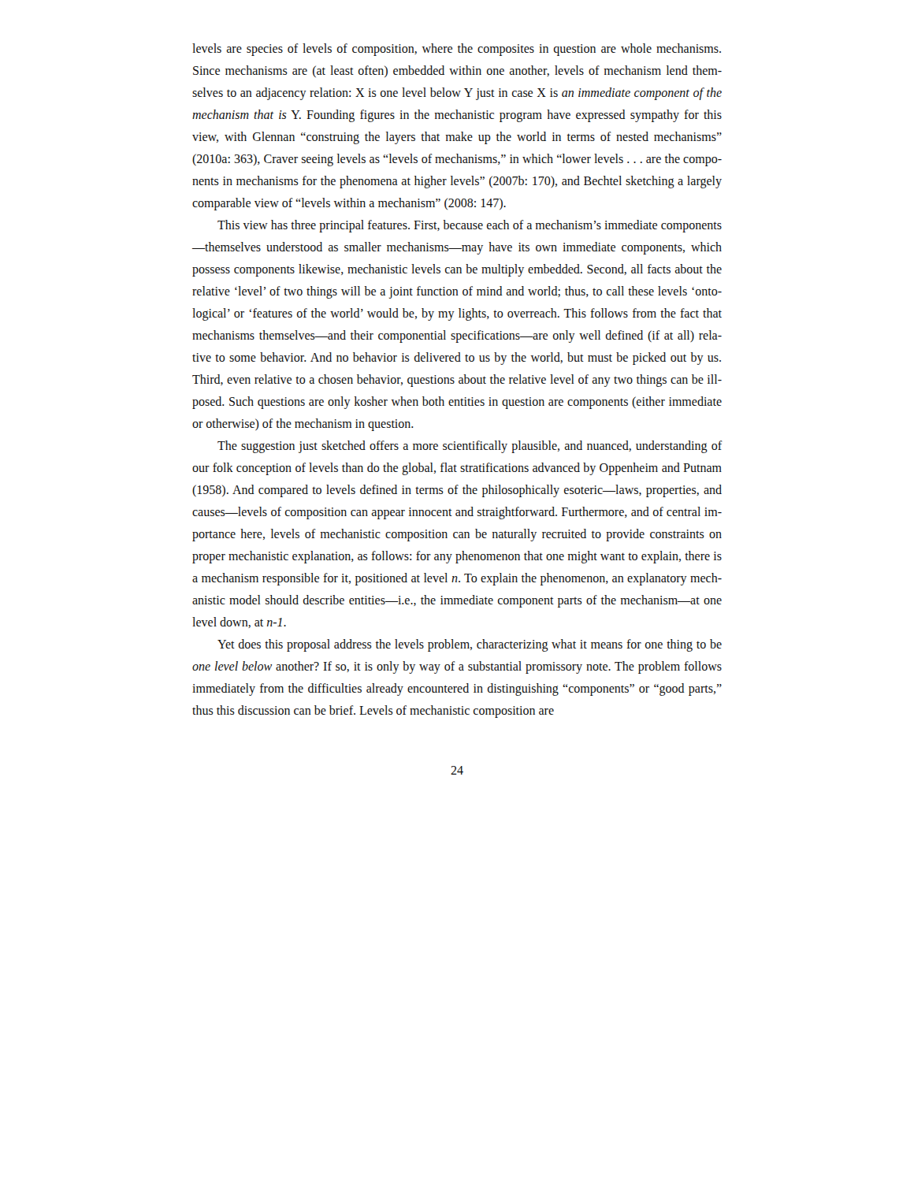levels are species of levels of composition, where the composites in question are whole mechanisms. Since mechanisms are (at least often) embedded within one another, levels of mechanism lend themselves to an adjacency relation: X is one level below Y just in case X is an immediate component of the mechanism that is Y. Founding figures in the mechanistic program have expressed sympathy for this view, with Glennan “construing the layers that make up the world in terms of nested mechanisms” (2010a: 363), Craver seeing levels as “levels of mechanisms,” in which “lower levels . . . are the components in mechanisms for the phenomena at higher levels” (2007b: 170), and Bechtel sketching a largely comparable view of “levels within a mechanism” (2008: 147).
This view has three principal features. First, because each of a mechanism’s immediate components—themselves understood as smaller mechanisms—may have its own immediate components, which possess components likewise, mechanistic levels can be multiply embedded. Second, all facts about the relative ‘level’ of two things will be a joint function of mind and world; thus, to call these levels ‘ontological’ or ‘features of the world’ would be, by my lights, to overreach. This follows from the fact that mechanisms themselves—and their componential specifications—are only well defined (if at all) relative to some behavior. And no behavior is delivered to us by the world, but must be picked out by us. Third, even relative to a chosen behavior, questions about the relative level of any two things can be ill-posed. Such questions are only kosher when both entities in question are components (either immediate or otherwise) of the mechanism in question.
The suggestion just sketched offers a more scientifically plausible, and nuanced, understanding of our folk conception of levels than do the global, flat stratifications advanced by Oppenheim and Putnam (1958). And compared to levels defined in terms of the philosophically esoteric—laws, properties, and causes—levels of composition can appear innocent and straightforward. Furthermore, and of central importance here, levels of mechanistic composition can be naturally recruited to provide constraints on proper mechanistic explanation, as follows: for any phenomenon that one might want to explain, there is a mechanism responsible for it, positioned at level n. To explain the phenomenon, an explanatory mechanistic model should describe entities—i.e., the immediate component parts of the mechanism—at one level down, at n-1.
Yet does this proposal address the levels problem, characterizing what it means for one thing to be one level below another? If so, it is only by way of a substantial promissory note. The problem follows immediately from the difficulties already encountered in distinguishing “components” or “good parts,” thus this discussion can be brief. Levels of mechanistic composition are
24